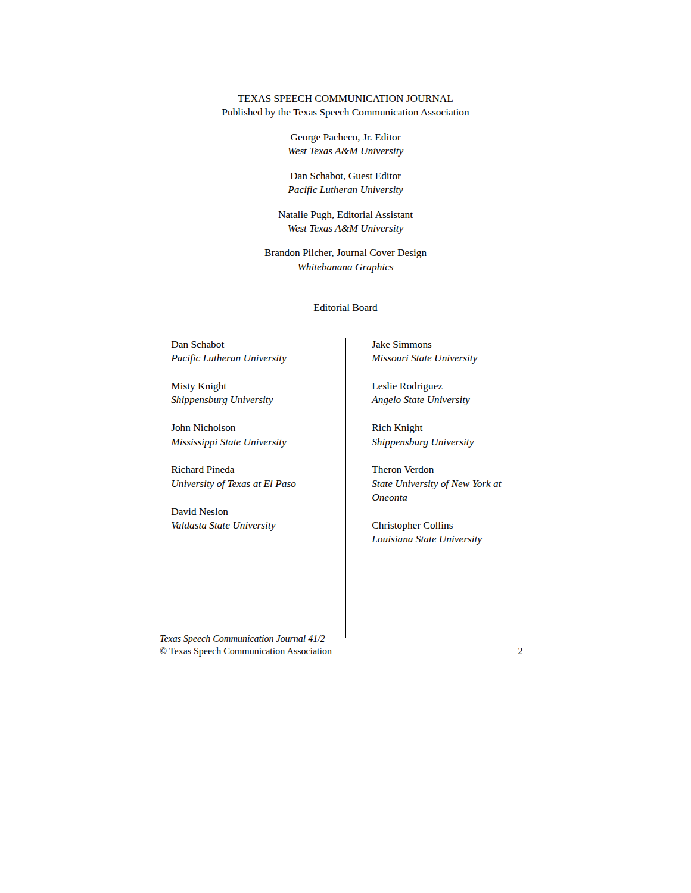TEXAS SPEECH COMMUNICATION JOURNAL
Published by the Texas Speech Communication Association
George Pacheco, Jr. Editor
West Texas A&M University
Dan Schabot, Guest Editor
Pacific Lutheran University
Natalie Pugh, Editorial Assistant
West Texas A&M University
Brandon Pilcher, Journal Cover Design
Whitebanana Graphics
Editorial Board
Dan Schabot
Pacific Lutheran University
Misty Knight
Shippensburg University
John Nicholson
Mississippi State University
Richard Pineda
University of Texas at El Paso
David Neslon
Valdasta State University
Jake Simmons
Missouri State University
Leslie Rodriguez
Angelo State University
Rich Knight
Shippensburg University
Theron Verdon
State University of New York at Oneonta
Christopher Collins
Louisiana State University
Texas Speech Communication Journal 41/2
© Texas Speech Communication Association 2